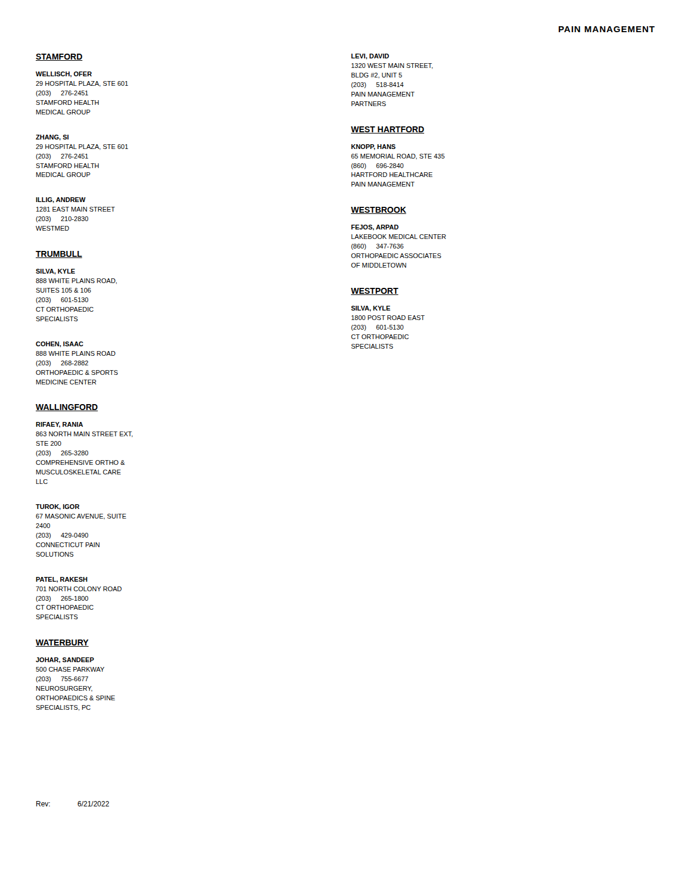PAIN MANAGEMENT
STAMFORD
WELLISCH, OFER 29 HOSPITAL PLAZA, STE 601 (203) 276-2451 STAMFORD HEALTH MEDICAL GROUP
ZHANG, SI 29 HOSPITAL PLAZA, STE 601 (203) 276-2451 STAMFORD HEALTH MEDICAL GROUP
ILLIG, ANDREW 1281 EAST MAIN STREET (203) 210-2830 WESTMED
TRUMBULL
SILVA, KYLE 888 WHITE PLAINS ROAD, SUITES 105 & 106 (203) 601-5130 CT ORTHOPAEDIC SPECIALISTS
COHEN, ISAAC 888 WHITE PLAINS ROAD (203) 268-2882 ORTHOPAEDIC & SPORTS MEDICINE CENTER
WALLINGFORD
RIFAEY, RANIA 863 NORTH MAIN STREET EXT, STE 200 (203) 265-3280 COMPREHENSIVE ORTHO & MUSCULOSKELETAL CARE LLC
TUROK, IGOR 67 MASONIC AVENUE, SUITE 2400 (203) 429-0490 CONNECTICUT PAIN SOLUTIONS
PATEL, RAKESH 701 NORTH COLONY ROAD (203) 265-1800 CT ORTHOPAEDIC SPECIALISTS
WATERBURY
JOHAR, SANDEEP 500 CHASE PARKWAY (203) 755-6677 NEUROSURGERY, ORTHOPAEDICS & SPINE SPECIALISTS, PC
LEVI, DAVID 1320 WEST MAIN STREET, BLDG #2, UNIT 5 (203) 518-8414 PAIN MANAGEMENT PARTNERS
WEST HARTFORD
KNOPP, HANS 65 MEMORIAL ROAD, STE 435 (860) 696-2840 HARTFORD HEALTHCARE PAIN MANAGEMENT
WESTBROOK
FEJOS, ARPAD LAKEBOOK MEDICAL CENTER (860) 347-7636 ORTHOPAEDIC ASSOCIATES OF MIDDLETOWN
WESTPORT
SILVA, KYLE 1800 POST ROAD EAST (203) 601-5130 CT ORTHOPAEDIC SPECIALISTS
Rev: 6/21/2022